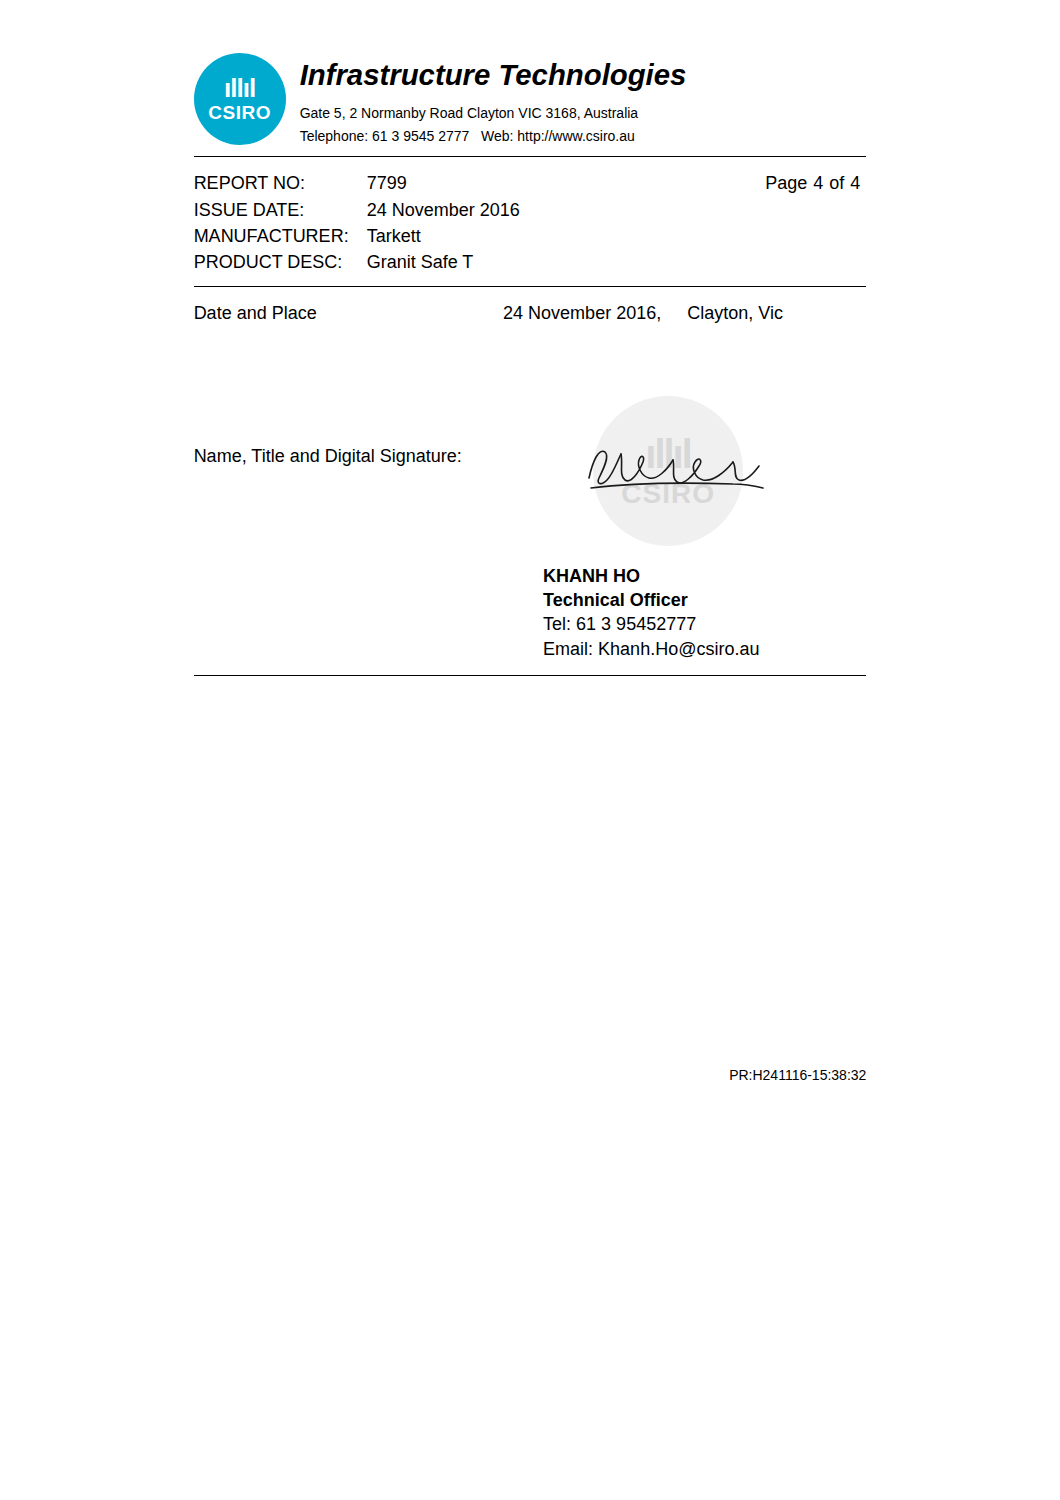ıllıl
CSIRO
Infrastructure Technologies
Gate 5, 2 Normanby Road Clayton VIC 3168, Australia
Telephone: 61 3 9545 2777 Web: http://www.csiro.au
| REPORT NO: | 7799 |
| ISSUE DATE: | 24 November 2016 |
| MANUFACTURER: | Tarkett |
| PRODUCT DESC: | Granit Safe T |
Page4of4
Date and Place
24 November 2016,Clayton, Vic
Name, Title and Digital Signature:
ıllıl
CSIRO
KHANH HO
Technical Officer
Tel: 61 3 95452777
Email: Khanh.Ho@csiro.au
PR:H241116-15:38:32